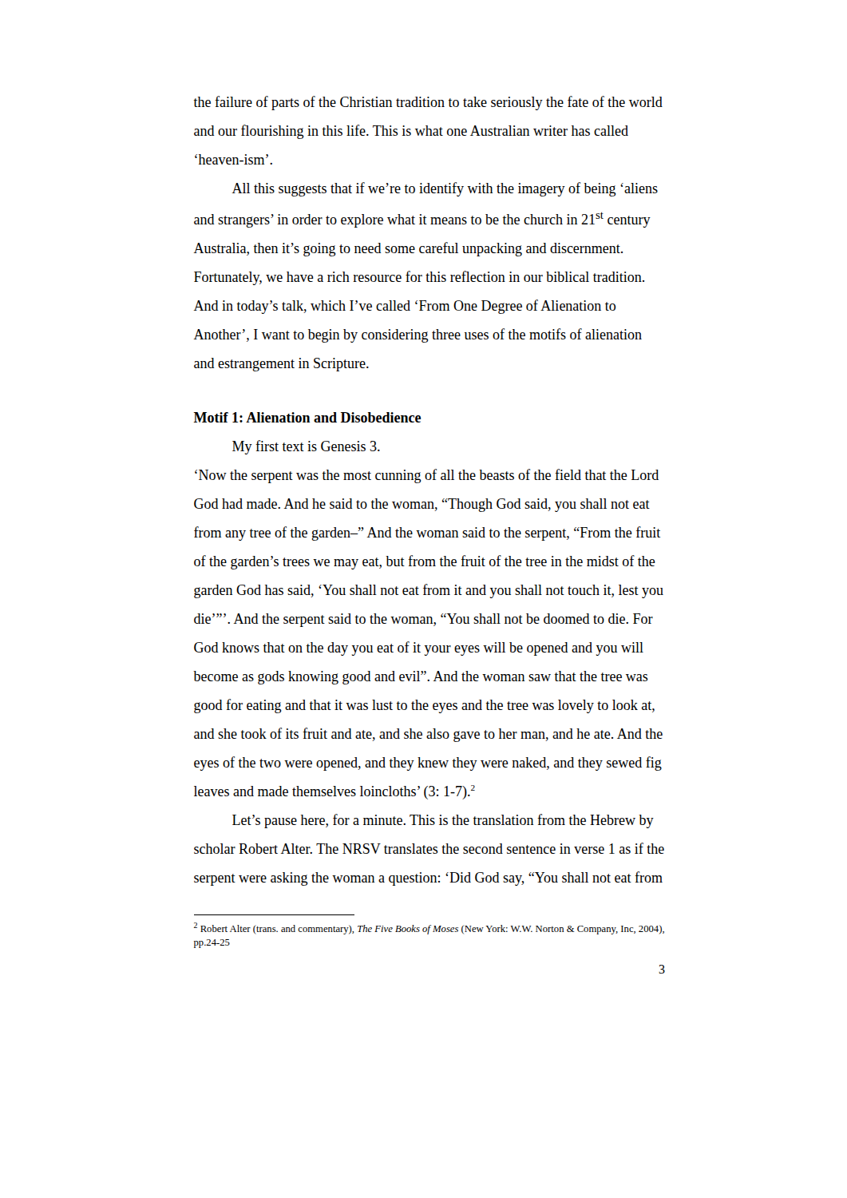the failure of parts of the Christian tradition to take seriously the fate of the world and our flourishing in this life. This is what one Australian writer has called ‘heaven-ism’.
All this suggests that if we’re to identify with the imagery of being ‘aliens and strangers’ in order to explore what it means to be the church in 21st century Australia, then it’s going to need some careful unpacking and discernment. Fortunately, we have a rich resource for this reflection in our biblical tradition. And in today’s talk, which I’ve called ‘From One Degree of Alienation to Another’, I want to begin by considering three uses of the motifs of alienation and estrangement in Scripture.
Motif 1: Alienation and Disobedience
My first text is Genesis 3.
‘Now the serpent was the most cunning of all the beasts of the field that the Lord God had made. And he said to the woman, “Though God said, you shall not eat from any tree of the garden–” And the woman said to the serpent, “From the fruit of the garden’s trees we may eat, but from the fruit of the tree in the midst of the garden God has said, ‘You shall not eat from it and you shall not touch it, lest you die’”’. And the serpent said to the woman, “You shall not be doomed to die. For God knows that on the day you eat of it your eyes will be opened and you will become as gods knowing good and evil”. And the woman saw that the tree was good for eating and that it was lust to the eyes and the tree was lovely to look at, and she took of its fruit and ate, and she also gave to her man, and he ate. And the eyes of the two were opened, and they knew they were naked, and they sewed fig leaves and made themselves loincloths’ (3: 1-7).2
Let’s pause here, for a minute. This is the translation from the Hebrew by scholar Robert Alter. The NRSV translates the second sentence in verse 1 as if the serpent were asking the woman a question: ‘Did God say, “You shall not eat from
2 Robert Alter (trans. and commentary), The Five Books of Moses (New York: W.W. Norton & Company, Inc, 2004), pp.24-25
3